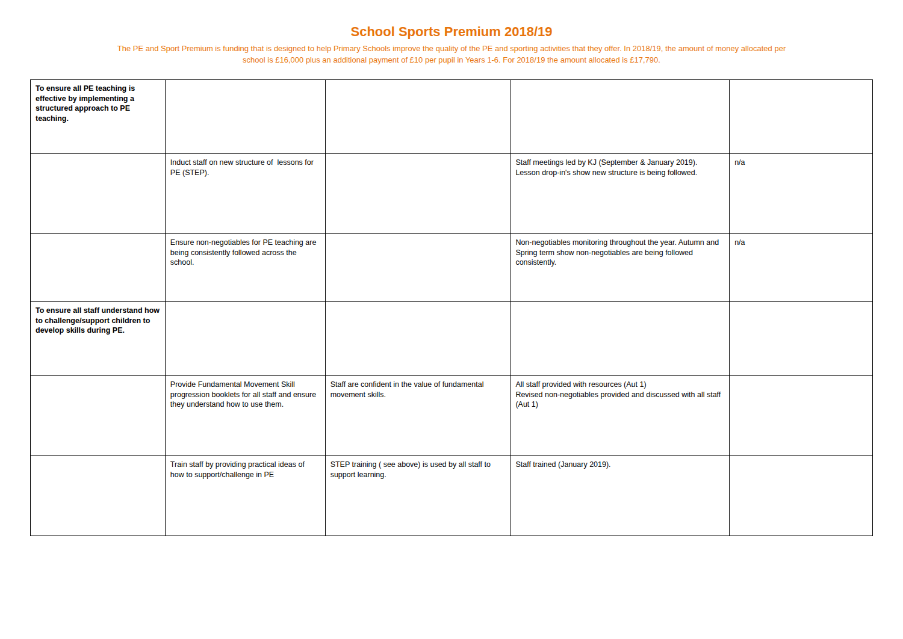School Sports Premium 2018/19
The PE and Sport Premium is funding that is designed to help Primary Schools improve the quality of the PE and sporting activities that they offer. In 2018/19, the amount of money allocated per school is £16,000 plus an additional payment of £10 per pupil in Years 1-6. For 2018/19 the amount allocated is £17,790.
| To ensure all PE teaching is effective by implementing a structured approach to PE teaching. | | | | |
| | Induct staff on new structure of lessons for PE (STEP). | | Staff meetings led by KJ (September & January 2019). Lesson drop-in's show new structure is being followed. | n/a |
| | Ensure non-negotiables for PE teaching are being consistently followed across the school. | | Non-negotiables monitoring throughout the year. Autumn and Spring term show non-negotiables are being followed consistently. | n/a |
| To ensure all staff understand how to challenge/support children to develop skills during PE. | | | | |
| | Provide Fundamental Movement Skill progression booklets for all staff and ensure they understand how to use them. | Staff are confident in the value of fundamental movement skills. | All staff provided with resources (Aut 1) Revised non-negotiables provided and discussed with all staff (Aut 1) | |
| | Train staff by providing practical ideas of how to support/challenge in PE | STEP training ( see above) is used by all staff to support learning. | Staff trained (January 2019). | |